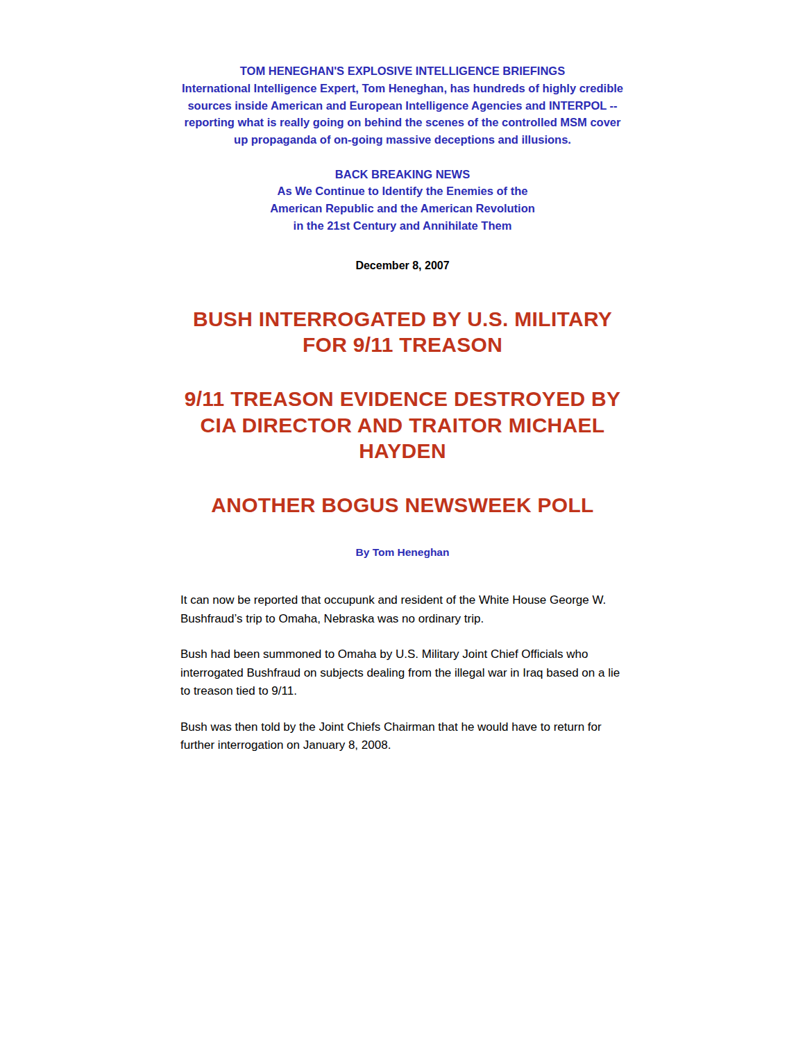TOM HENEGHAN'S EXPLOSIVE INTELLIGENCE BRIEFINGS
International Intelligence Expert, Tom Heneghan, has hundreds of highly credible sources inside American and European Intelligence Agencies and INTERPOL -- reporting what is really going on behind the scenes of the controlled MSM cover up propaganda of on-going massive deceptions and illusions.
BACK BREAKING NEWS
As We Continue to Identify the Enemies of the
American Republic and the American Revolution
in the 21st Century and Annihilate Them
December 8, 2007
BUSH INTERROGATED BY U.S. MILITARY FOR 9/11 TREASON 9/11 TREASON EVIDENCE DESTROYED BY CIA DIRECTOR AND TRAITOR MICHAEL HAYDEN ANOTHER BOGUS NEWSWEEK POLL
By Tom Heneghan
It can now be reported that occupunk and resident of the White House George W. Bushfraud’s trip to Omaha, Nebraska was no ordinary trip.
Bush had been summoned to Omaha by U.S. Military Joint Chief Officials who interrogated Bushfraud on subjects dealing from the illegal war in Iraq based on a lie to treason tied to 9/11.
Bush was then told by the Joint Chiefs Chairman that he would have to return for further interrogation on January 8, 2008.